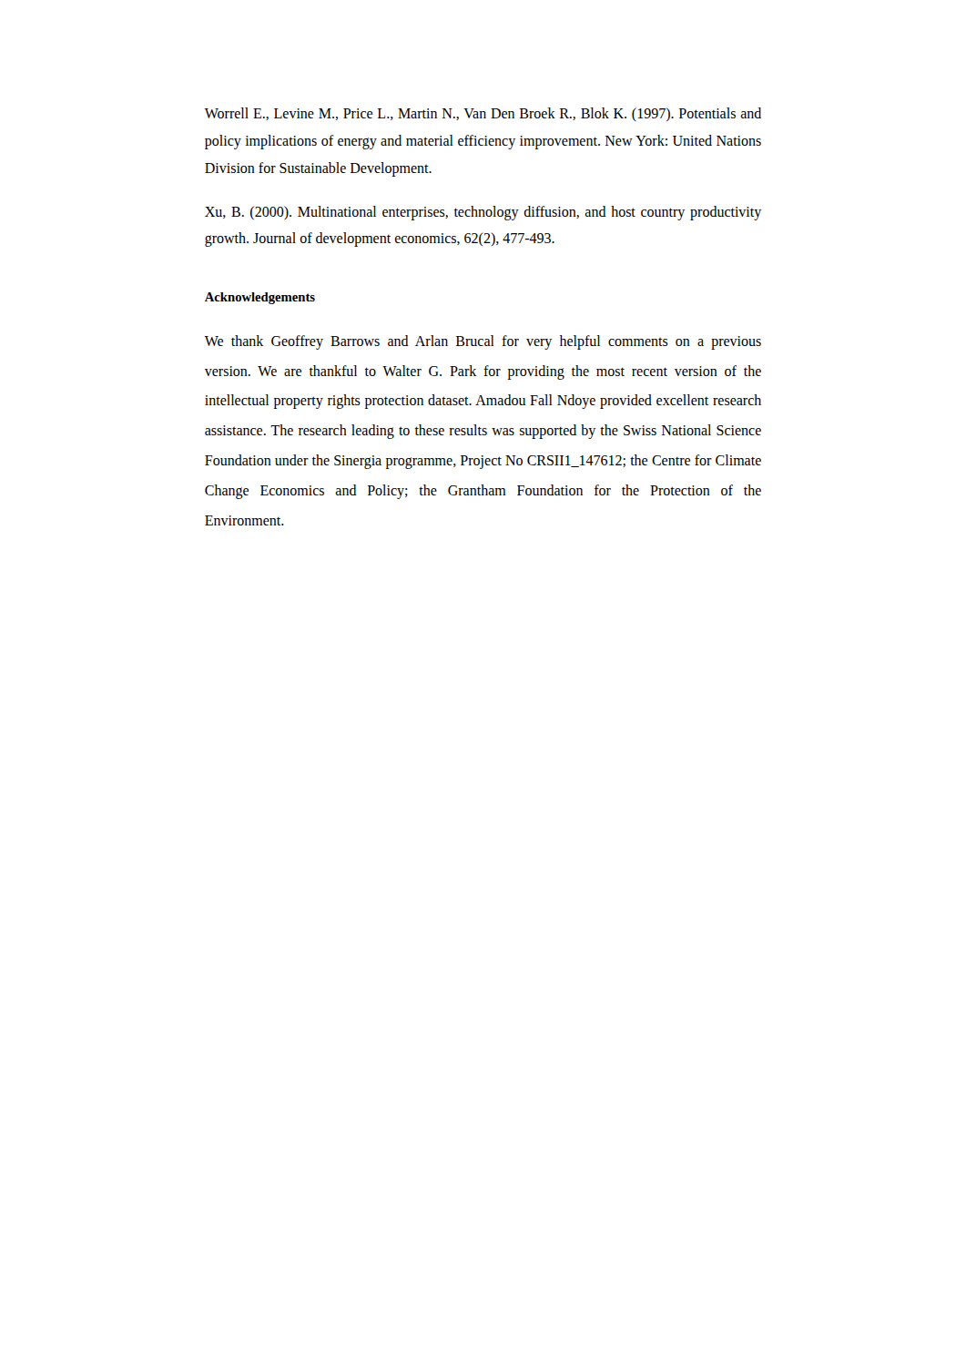Worrell E., Levine M., Price L., Martin N., Van Den Broek R., Blok K. (1997). Potentials and policy implications of energy and material efficiency improvement. New York: United Nations Division for Sustainable Development.
Xu, B. (2000). Multinational enterprises, technology diffusion, and host country productivity growth. Journal of development economics, 62(2), 477-493.
Acknowledgements
We thank Geoffrey Barrows and Arlan Brucal for very helpful comments on a previous version. We are thankful to Walter G. Park for providing the most recent version of the intellectual property rights protection dataset. Amadou Fall Ndoye provided excellent research assistance. The research leading to these results was supported by the Swiss National Science Foundation under the Sinergia programme, Project No CRSII1_147612; the Centre for Climate Change Economics and Policy; the Grantham Foundation for the Protection of the Environment.